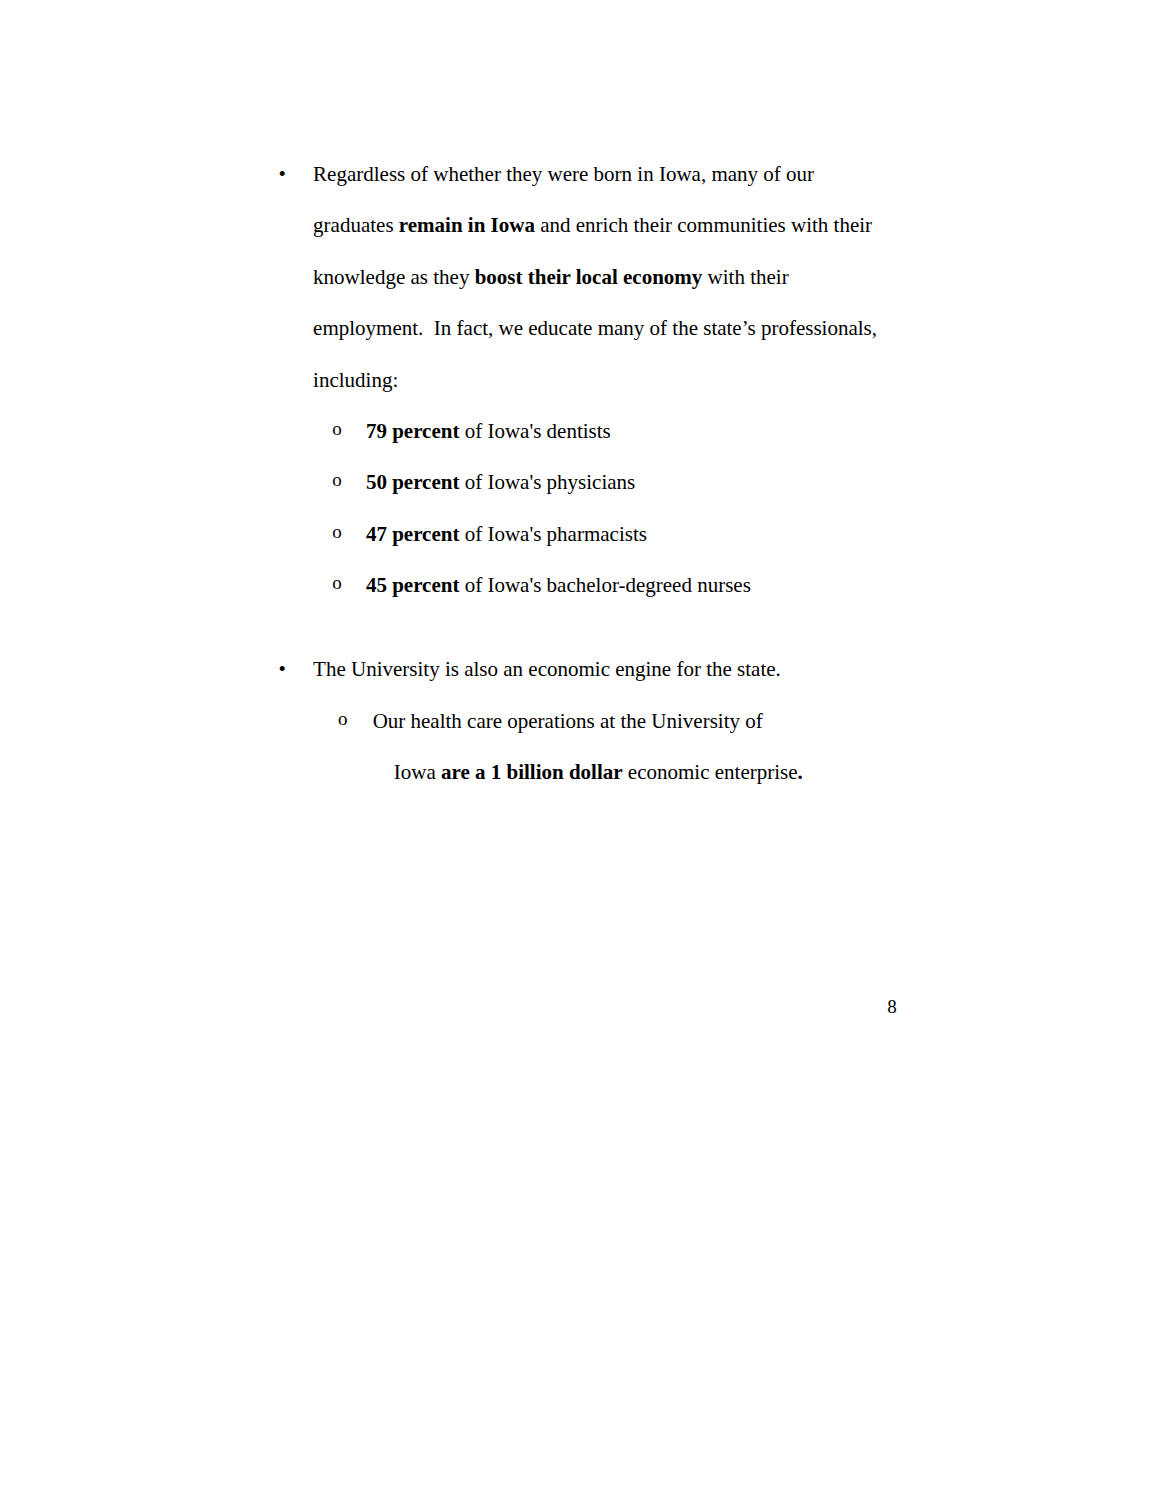Regardless of whether they were born in Iowa, many of our graduates remain in Iowa and enrich their communities with their knowledge as they boost their local economy with their employment. In fact, we educate many of the state’s professionals, including:
79 percent of Iowa's dentists
50 percent of Iowa's physicians
47 percent of Iowa's pharmacists
45 percent of Iowa's bachelor-degreed nurses
The University is also an economic engine for the state.
Our health care operations at the University of Iowa are a 1 billion dollar economic enterprise.
8